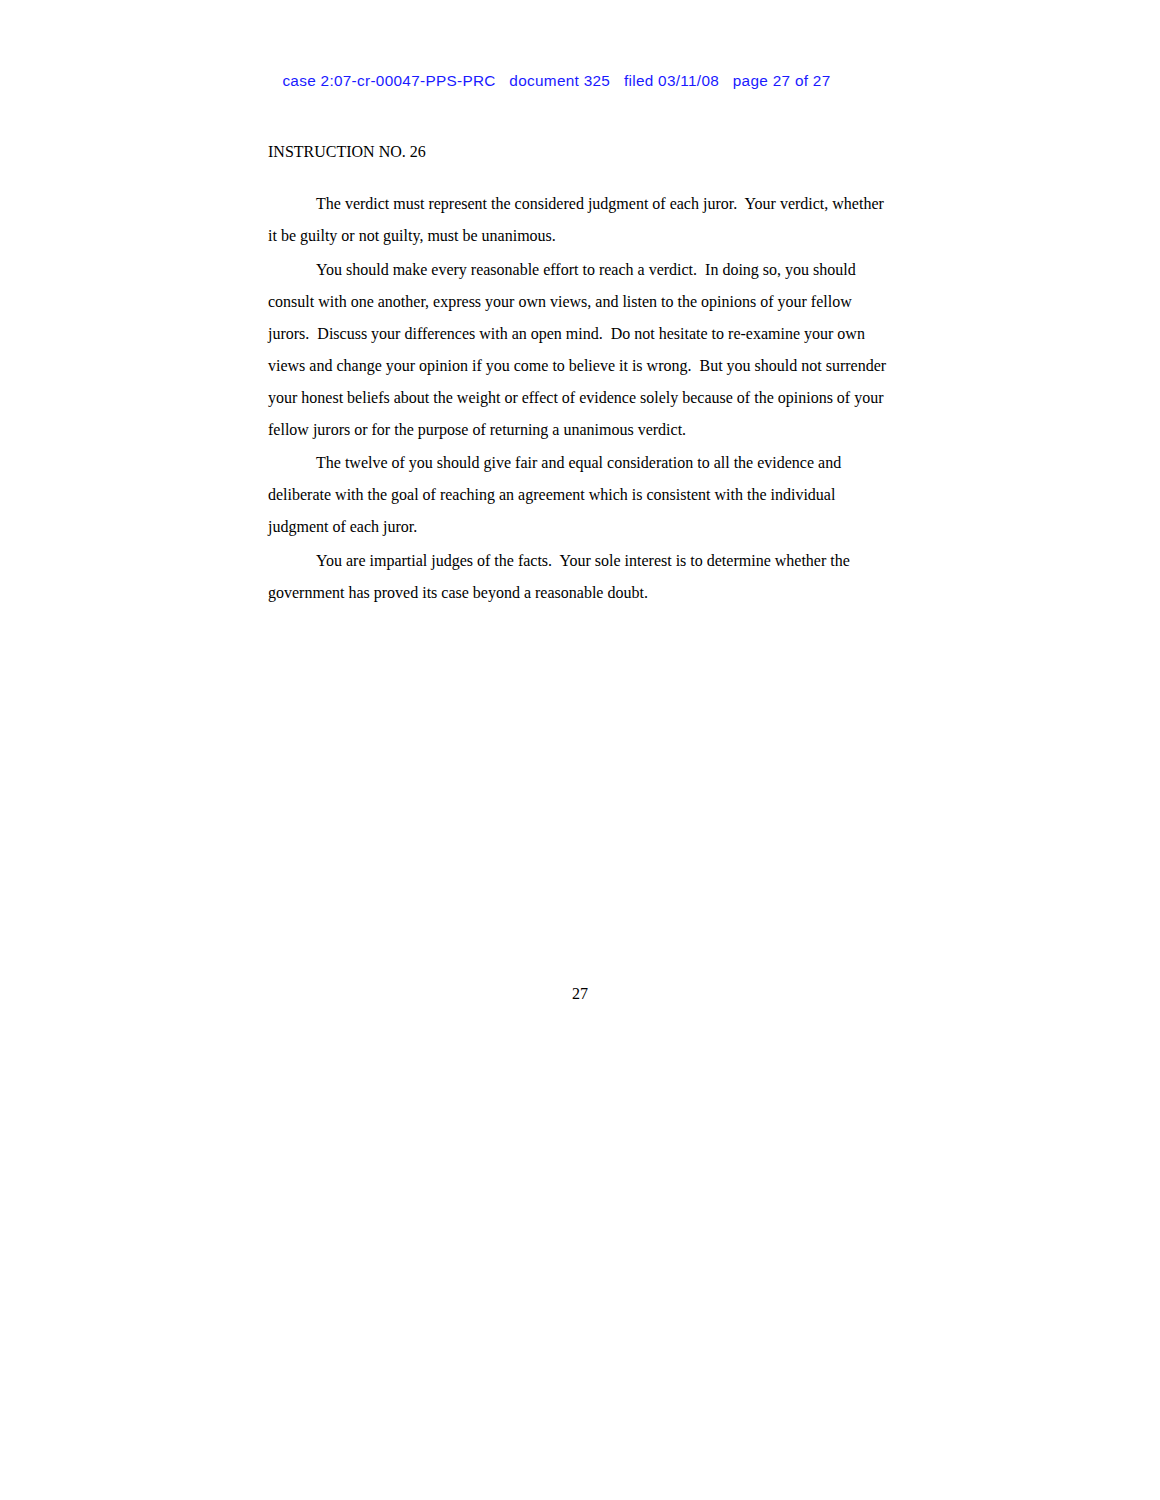case 2:07-cr-00047-PPS-PRC document 325 filed 03/11/08 page 27 of 27
INSTRUCTION NO. 26
The verdict must represent the considered judgment of each juror. Your verdict, whether it be guilty or not guilty, must be unanimous.
You should make every reasonable effort to reach a verdict. In doing so, you should consult with one another, express your own views, and listen to the opinions of your fellow jurors. Discuss your differences with an open mind. Do not hesitate to re-examine your own views and change your opinion if you come to believe it is wrong. But you should not surrender your honest beliefs about the weight or effect of evidence solely because of the opinions of your fellow jurors or for the purpose of returning a unanimous verdict.
The twelve of you should give fair and equal consideration to all the evidence and deliberate with the goal of reaching an agreement which is consistent with the individual judgment of each juror.
You are impartial judges of the facts. Your sole interest is to determine whether the government has proved its case beyond a reasonable doubt.
27